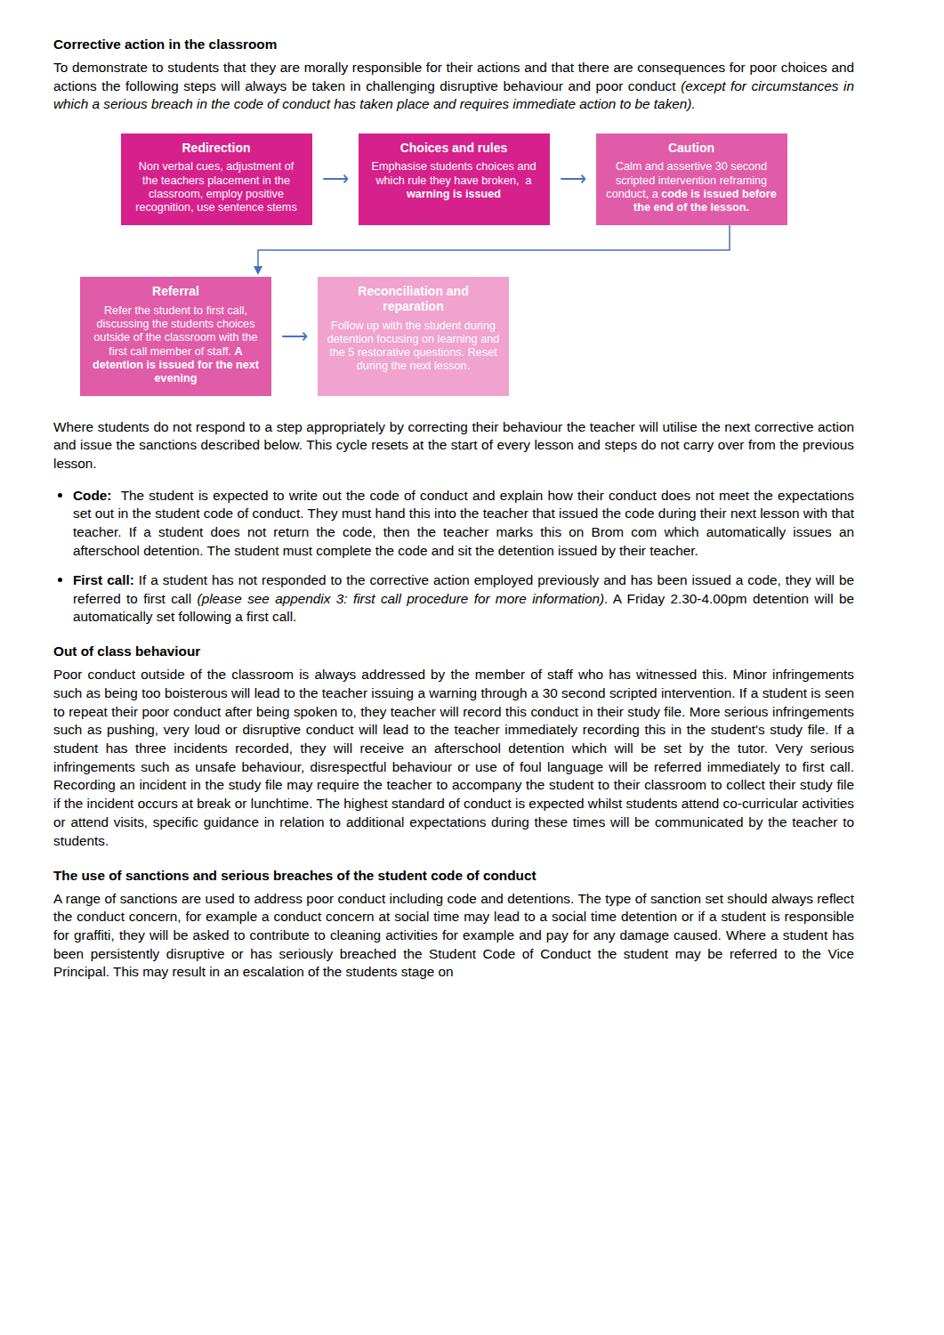Corrective action in the classroom
To demonstrate to students that they are morally responsible for their actions and that there are consequences for poor choices and actions the following steps will always be taken in challenging disruptive behaviour and poor conduct (except for circumstances in which a serious breach in the code of conduct has taken place and requires immediate action to be taken).
Redirection Non verbal cues, adjustment of the teachers placement in the classroom, employ positive recognition, use sentence stems
⟶
Choices and rules Emphasise students choices and which rule they have broken, a warning is issued
⟶
Caution Calm and assertive 30 second scripted intervention reframing conduct, a code is issued before the end of the lesson.
Referral Refer the student to first call, discussing the students choices outside of the classroom with the first call member of staff. A detention is issued for the next evening
⟶
Reconciliation and reparation Follow up with the student during detention focusing on learning and the 5 restorative questions. Reset during the next lesson.
Where students do not respond to a step appropriately by correcting their behaviour the teacher will utilise the next corrective action and issue the sanctions described below. This cycle resets at the start of every lesson and steps do not carry over from the previous lesson.
Code: The student is expected to write out the code of conduct and explain how their conduct does not meet the expectations set out in the student code of conduct. They must hand this into the teacher that issued the code during their next lesson with that teacher. If a student does not return the code, then the teacher marks this on Brom com which automatically issues an afterschool detention. The student must complete the code and sit the detention issued by their teacher.
First call: If a student has not responded to the corrective action employed previously and has been issued a code, they will be referred to first call (please see appendix 3: first call procedure for more information). A Friday 2.30-4.00pm detention will be automatically set following a first call.
Out of class behaviour
Poor conduct outside of the classroom is always addressed by the member of staff who has witnessed this. Minor infringements such as being too boisterous will lead to the teacher issuing a warning through a 30 second scripted intervention. If a student is seen to repeat their poor conduct after being spoken to, they teacher will record this conduct in their study file. More serious infringements such as pushing, very loud or disruptive conduct will lead to the teacher immediately recording this in the student's study file. If a student has three incidents recorded, they will receive an afterschool detention which will be set by the tutor. Very serious infringements such as unsafe behaviour, disrespectful behaviour or use of foul language will be referred immediately to first call. Recording an incident in the study file may require the teacher to accompany the student to their classroom to collect their study file if the incident occurs at break or lunchtime. The highest standard of conduct is expected whilst students attend co-curricular activities or attend visits, specific guidance in relation to additional expectations during these times will be communicated by the teacher to students.
The use of sanctions and serious breaches of the student code of conduct
A range of sanctions are used to address poor conduct including code and detentions. The type of sanction set should always reflect the conduct concern, for example a conduct concern at social time may lead to a social time detention or if a student is responsible for graffiti, they will be asked to contribute to cleaning activities for example and pay for any damage caused. Where a student has been persistently disruptive or has seriously breached the Student Code of Conduct the student may be referred to the Vice Principal. This may result in an escalation of the students stage on